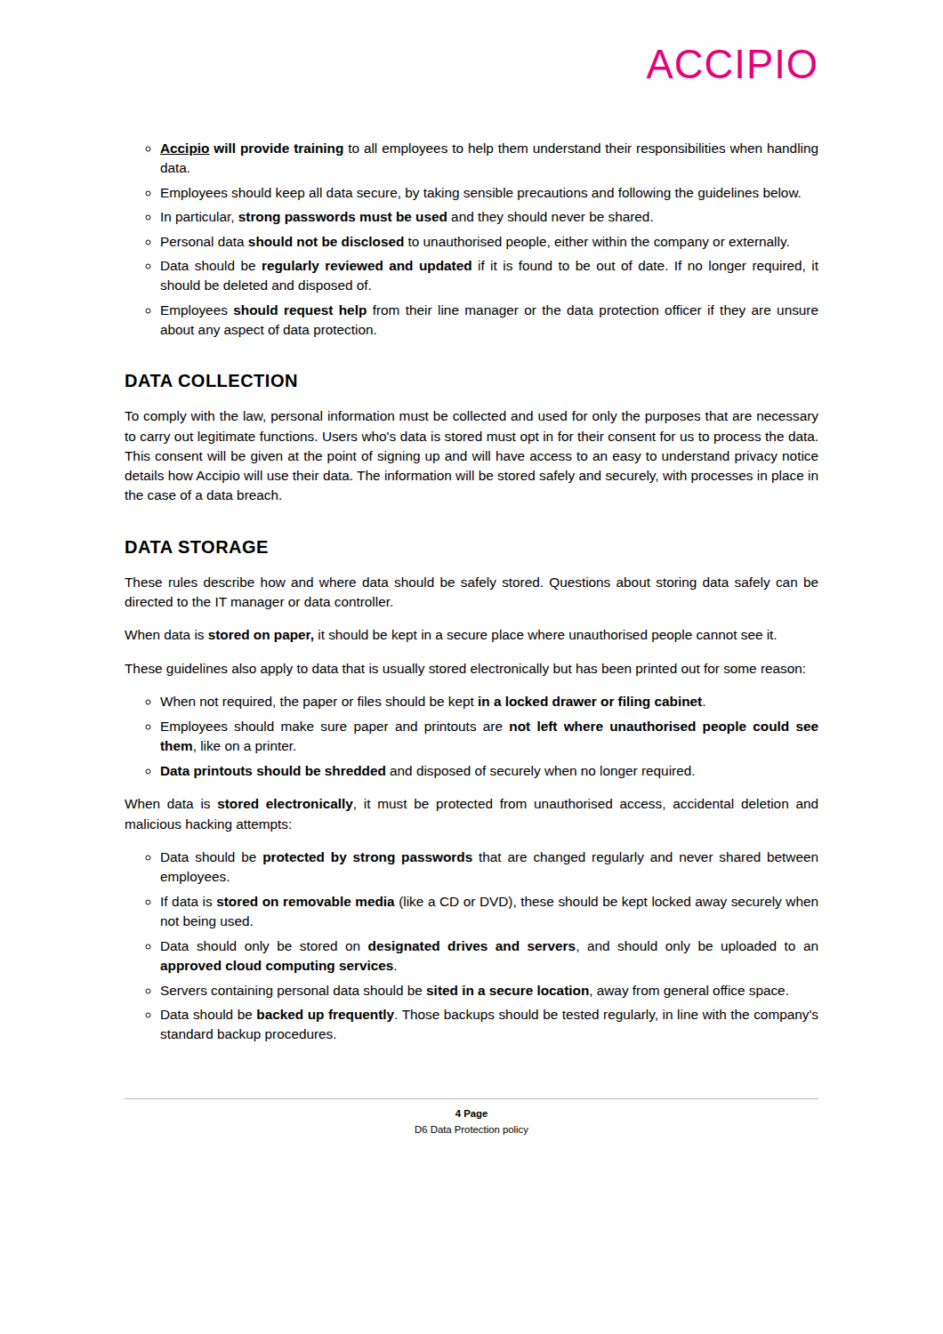ACCIPIO
Accipio will provide training to all employees to help them understand their responsibilities when handling data.
Employees should keep all data secure, by taking sensible precautions and following the guidelines below.
In particular, strong passwords must be used and they should never be shared.
Personal data should not be disclosed to unauthorised people, either within the company or externally.
Data should be regularly reviewed and updated if it is found to be out of date. If no longer required, it should be deleted and disposed of.
Employees should request help from their line manager or the data protection officer if they are unsure about any aspect of data protection.
DATA COLLECTION
To comply with the law, personal information must be collected and used for only the purposes that are necessary to carry out legitimate functions. Users who's data is stored must opt in for their consent for us to process the data. This consent will be given at the point of signing up and will have access to an easy to understand privacy notice details how Accipio will use their data. The information will be stored safely and securely, with processes in place in the case of a data breach.
DATA STORAGE
These rules describe how and where data should be safely stored. Questions about storing data safely can be directed to the IT manager or data controller.
When data is stored on paper, it should be kept in a secure place where unauthorised people cannot see it.
These guidelines also apply to data that is usually stored electronically but has been printed out for some reason:
When not required, the paper or files should be kept in a locked drawer or filing cabinet.
Employees should make sure paper and printouts are not left where unauthorised people could see them, like on a printer.
Data printouts should be shredded and disposed of securely when no longer required.
When data is stored electronically, it must be protected from unauthorised access, accidental deletion and malicious hacking attempts:
Data should be protected by strong passwords that are changed regularly and never shared between employees.
If data is stored on removable media (like a CD or DVD), these should be kept locked away securely when not being used.
Data should only be stored on designated drives and servers, and should only be uploaded to an approved cloud computing services.
Servers containing personal data should be sited in a secure location, away from general office space.
Data should be backed up frequently. Those backups should be tested regularly, in line with the company's standard backup procedures.
4 Page
D6 Data Protection policy